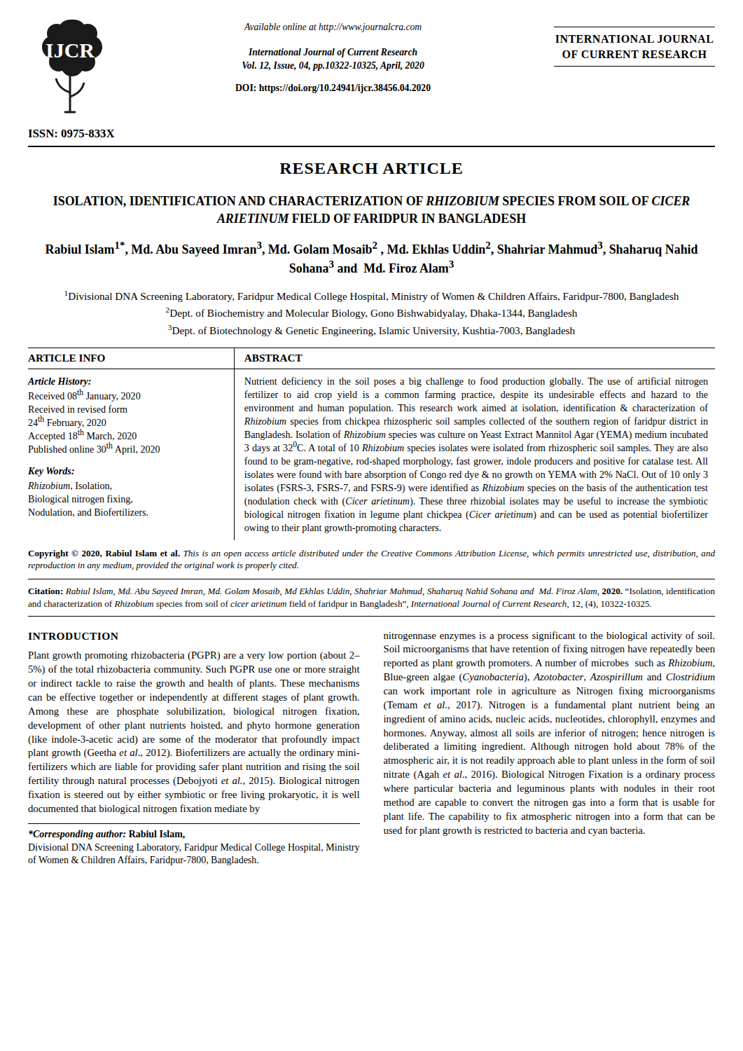IJCR
Available online at http://www.journalcra.com
International Journal of Current Research
Vol. 12, Issue, 04, pp.10322-10325, April, 2020
DOI: https://doi.org/10.24941/ijcr.38456.04.2020
INTERNATIONAL JOURNAL
OF CURRENT RESEARCH
ISSN: 0975-833X
RESEARCH ARTICLE
ISOLATION, IDENTIFICATION AND CHARACTERIZATION OF RHIZOBIUM SPECIES FROM SOIL OF CICER ARIETINUM FIELD OF FARIDPUR IN BANGLADESH
Rabiul Islam1*, Md. Abu Sayeed Imran3, Md. Golam Mosaib2 , Md. Ekhlas Uddin2, Shahriar Mahmud3, Shaharuq Nahid Sohana3 and Md. Firoz Alam3
1Divisional DNA Screening Laboratory, Faridpur Medical College Hospital, Ministry of Women & Children Affairs, Faridpur-7800, Bangladesh
2Dept. of Biochemistry and Molecular Biology, Gono Bishwabidyalay, Dhaka-1344, Bangladesh
3Dept. of Biotechnology & Genetic Engineering, Islamic University, Kushtia-7003, Bangladesh
| ARTICLE INFO | ABSTRACT |
| --- | --- |
| Article History: Received 08 th January, 2020 Received in revised form 24 th February, 2020 Accepted 18 th March, 2020 Published online 30 th April, 2020 Key Words: Rhizobium , Isolation, Biological nitrogen fixing, Nodulation, and Biofertilizers. | Nutrient deficiency in the soil poses a big challenge to food production globally. The use of artificial nitrogen fertilizer to aid crop yield is a common farming practice, despite its undesirable effects and hazard to the environment and human population. This research work aimed at isolation, identification & characterization of Rhizobium species from chickpea rhizospheric soil samples collected of the southern region of faridpur district in Bangladesh. Isolation of Rhizobium species was culture on Yeast Extract Mannitol Agar (YEMA) medium incubated 3 days at 32 0 C. A total of 10 Rhizobium species isolates were isolated from rhizospheric soil samples. They are also found to be gram-negative, rod-shaped morphology, fast grower, indole producers and positive for catalase test. All isolates were found with bare absorption of Congo red dye & no growth on YEMA with 2% NaCl. Out of 10 only 3 isolates (FSRS-3, FSRS-7, and FSRS-9) were identified as Rhizobium species on the basis of the authentication test (nodulation check with ( Cicer arietinum ). These three rhizobial isolates may be useful to increase the symbiotic biological nitrogen fixation in legume plant chickpea ( Cicer arietinum ) and can be used as potential biofertilizer owing to their plant growth-promoting characters. |
Copyright © 2020, Rabiul Islam et al. This is an open access article distributed under the Creative Commons Attribution License, which permits unrestricted use, distribution, and reproduction in any medium, provided the original work is properly cited.
Citation: Rabiul Islam, Md. Abu Sayeed Imran, Md. Golam Mosaib, Md Ekhlas Uddin, Shahriar Mahmud, Shaharuq Nahid Sohana and Md. Firoz Alam, 2020. “Isolation, identification and characterization of Rhizobium species from soil of cicer arietinum field of faridpur in Bangladesh”, International Journal of Current Research, 12, (4), 10322-10325.
INTRODUCTION
Plant growth promoting rhizobacteria (PGPR) are a very low portion (about 2–5%) of the total rhizobacteria community. Such PGPR use one or more straight or indirect tackle to raise the growth and health of plants. These mechanisms can be effective together or independently at different stages of plant growth. Among these are phosphate solubilization, biological nitrogen fixation, development of other plant nutrients hoisted, and phyto hormone generation (like indole-3-acetic acid) are some of the moderator that profoundly impact plant growth (Geetha et al., 2012). Biofertilizers are actually the ordinary mini- fertilizers which are liable for providing safer plant nutrition and rising the soil fertility through natural processes (Debojyoti et al., 2015). Biological nitrogen fixation is steered out by either symbiotic or free living prokaryotic, it is well documented that biological nitrogen fixation mediate by
*Corresponding author: Rabiul Islam,
Divisional DNA Screening Laboratory, Faridpur Medical College Hospital, Ministry of Women & Children Affairs, Faridpur-7800, Bangladesh.
nitrogennase enzymes is a process significant to the biological activity of soil. Soil microorganisms that have retention of fixing nitrogen have repeatedly been reported as plant growth promoters. A number of microbes such as Rhizobium, Blue-green algae (Cyanobacteria), Azotobacter, Azospirillum and Clostridium can work important role in agriculture as Nitrogen fixing microorganisms (Temam et al., 2017). Nitrogen is a fundamental plant nutrient being an ingredient of amino acids, nucleic acids, nucleotides, chlorophyll, enzymes and hormones. Anyway, almost all soils are inferior of nitrogen; hence nitrogen is deliberated a limiting ingredient. Although nitrogen hold about 78% of the atmospheric air, it is not readily approach able to plant unless in the form of soil nitrate (Agah et al., 2016). Biological Nitrogen Fixation is a ordinary process where particular bacteria and leguminous plants with nodules in their root method are capable to convert the nitrogen gas into a form that is usable for plant life. The capability to fix atmospheric nitrogen into a form that can be used for plant growth is restricted to bacteria and cyan bacteria.